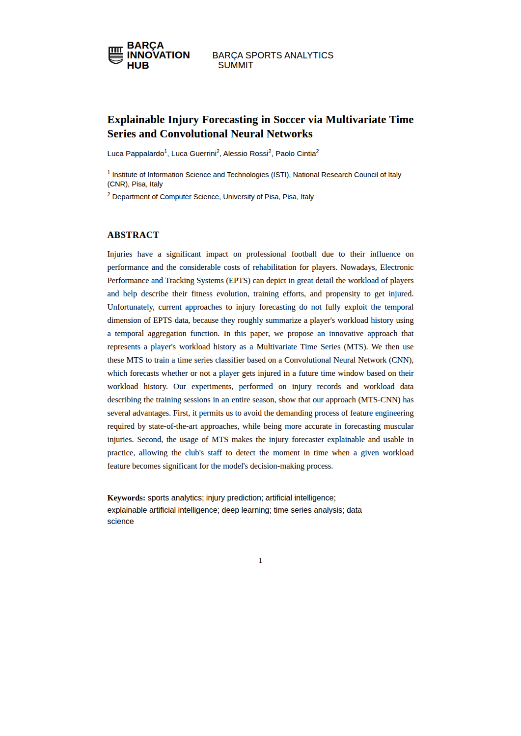BARÇA INNOVATION HUB
BARÇA SPORTS ANALYTICS SUMMIT
Explainable Injury Forecasting in Soccer via Multivariate Time Series and Convolutional Neural Networks
Luca Pappalardo1, Luca Guerrini2, Alessio Rossi2, Paolo Cintia2
1 Institute of Information Science and Technologies (ISTI), National Research Council of Italy (CNR), Pisa, Italy
2 Department of Computer Science, University of Pisa, Pisa, Italy
ABSTRACT
Injuries have a significant impact on professional football due to their influence on performance and the considerable costs of rehabilitation for players. Nowadays, Electronic Performance and Tracking Systems (EPTS) can depict in great detail the workload of players and help describe their fitness evolution, training efforts, and propensity to get injured. Unfortunately, current approaches to injury forecasting do not fully exploit the temporal dimension of EPTS data, because they roughly summarize a player's workload history using a temporal aggregation function. In this paper, we propose an innovative approach that represents a player's workload history as a Multivariate Time Series (MTS). We then use these MTS to train a time series classifier based on a Convolutional Neural Network (CNN), which forecasts whether or not a player gets injured in a future time window based on their workload history. Our experiments, performed on injury records and workload data describing the training sessions in an entire season, show that our approach (MTS-CNN) has several advantages. First, it permits us to avoid the demanding process of feature engineering required by state-of-the-art approaches, while being more accurate in forecasting muscular injuries. Second, the usage of MTS makes the injury forecaster explainable and usable in practice, allowing the club's staff to detect the moment in time when a given workload feature becomes significant for the model's decision-making process.
Keywords: sports analytics; injury prediction; artificial intelligence; explainable artificial intelligence; deep learning; time series analysis; data science
1